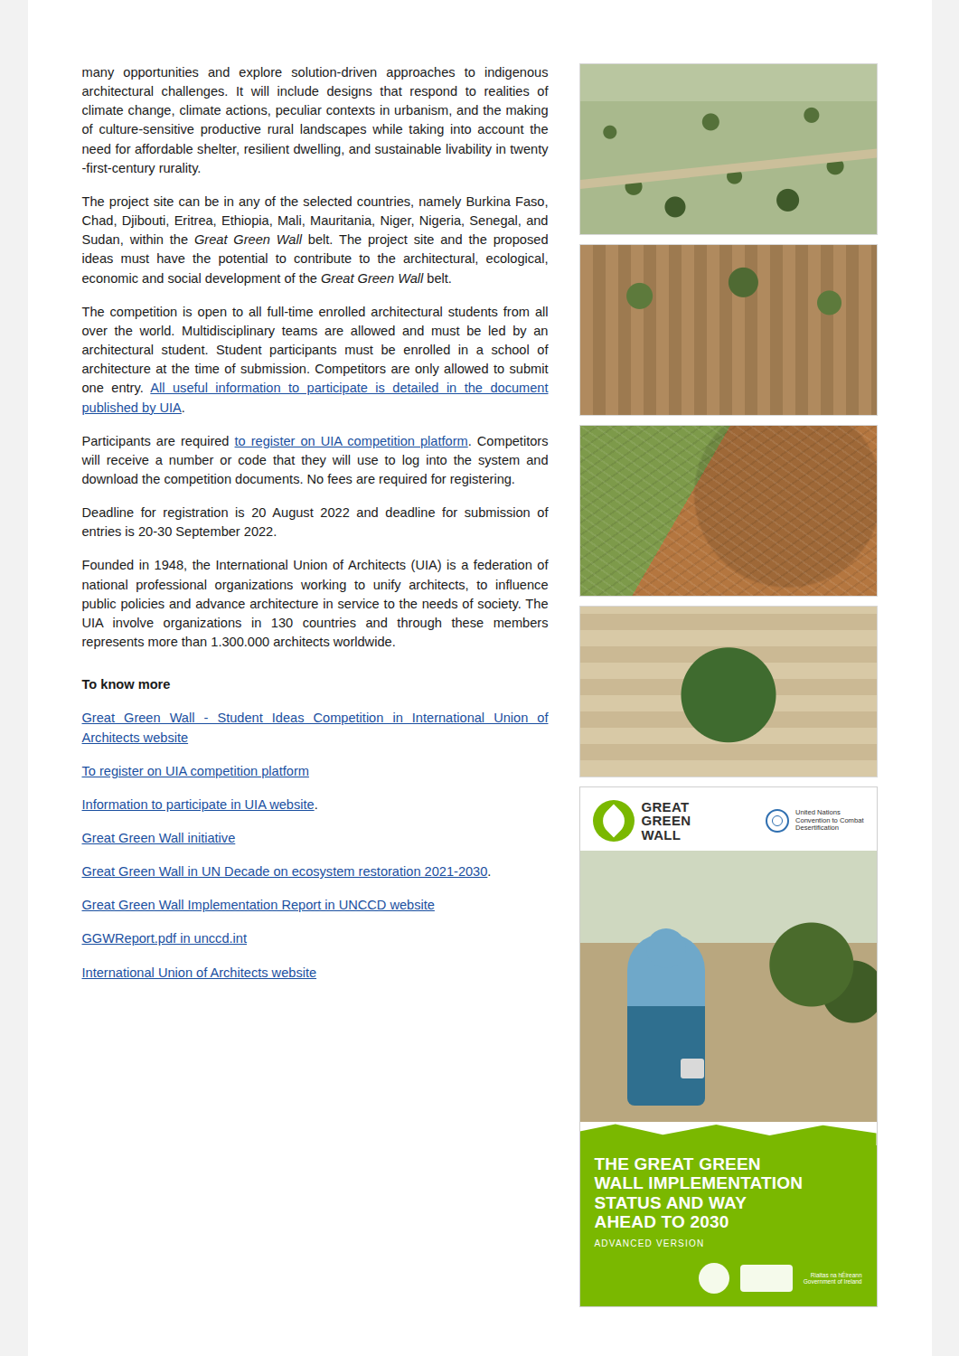many opportunities and explore solution-driven approaches to indigenous architectural challenges. It will include designs that respond to realities of climate change, climate actions, peculiar contexts in urbanism, and the making of culture-sensitive productive rural landscapes while taking into account the need for affordable shelter, resilient dwelling, and sustainable livability in twenty -first-century rurality.
The project site can be in any of the selected countries, namely Burkina Faso, Chad, Djibouti, Eritrea, Ethiopia, Mali, Mauritania, Niger, Nigeria, Senegal, and Sudan, within the Great Green Wall belt. The project site and the proposed ideas must have the potential to contribute to the architectural, ecological, economic and social development of the Great Green Wall belt.
The competition is open to all full-time enrolled architectural students from all over the world. Multidisciplinary teams are allowed and must be led by an architectural student. Student participants must be enrolled in a school of architecture at the time of submission. Competitors are only allowed to submit one entry. All useful information to participate is detailed in the document published by UIA.
Participants are required to register on UIA competition platform. Competitors will receive a number or code that they will use to log into the system and download the competition documents. No fees are required for registering.
Deadline for registration is 20 August 2022 and deadline for submission of entries is 20-30 September 2022.
Founded in 1948, the International Union of Architects (UIA) is a federation of national professional organizations working to unify architects, to influence public policies and advance architecture in service to the needs of society. The UIA involve organizations in 130 countries and through these members represents more than 1.300.000 architects worldwide.
To know more
Great Green Wall - Student Ideas Competition in International Union of Architects website
To register on UIA competition platform
Information to participate in UIA website.
Great Green Wall initiative
Great Green Wall in UN Decade on ecosystem restoration 2021-2030.
Great Green Wall Implementation Report in UNCCD website
GGWReport.pdf in unccd.int
International Union of Architects website
GREAT
GREEN
WALL
United Nations
Convention to Combat
Desertification
THE GREAT GREEN
WALL IMPLEMENTATION
STATUS AND WAY
AHEAD TO 2030
ADVANCED VERSION
Rialtas na hÉireann
Government of Ireland